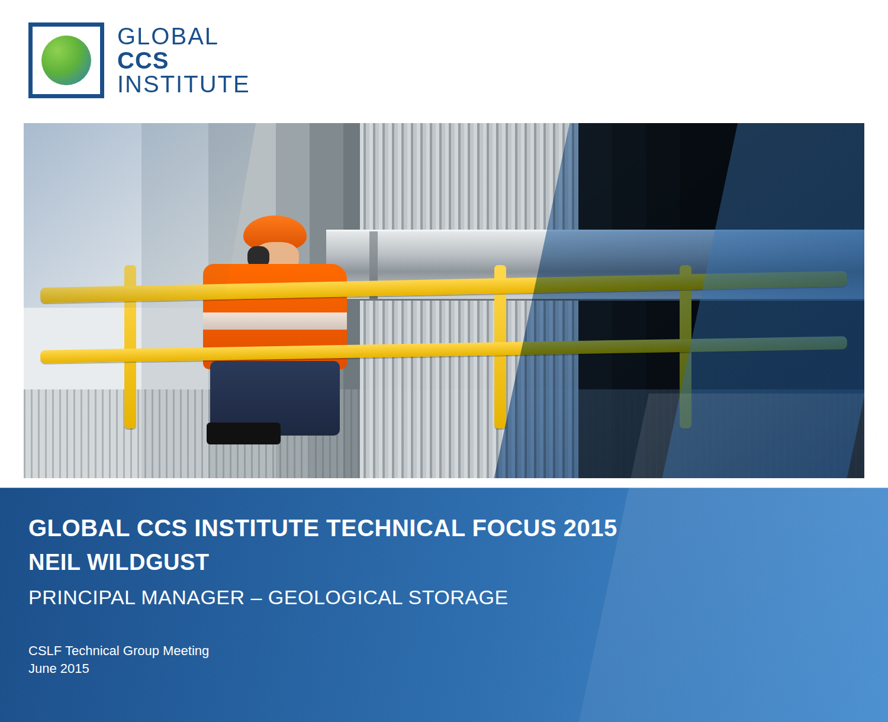GLOBAL
CCS
INSTITUTE
GLOBAL CCS INSTITUTE TECHNICAL FOCUS 2015
NEIL WILDGUST
PRINCIPAL MANAGER – GEOLOGICAL STORAGE
CSLF Technical Group Meeting
June 2015